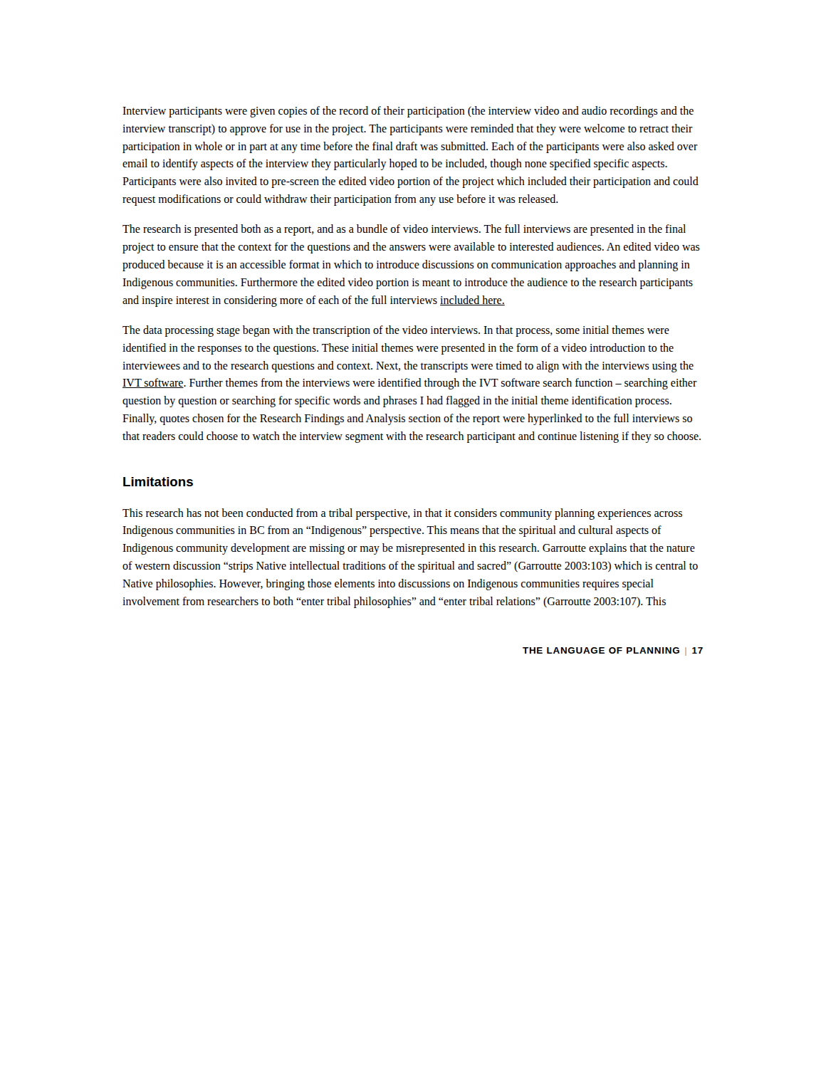Interview participants were given copies of the record of their participation (the interview video and audio recordings and the interview transcript) to approve for use in the project. The participants were reminded that they were welcome to retract their participation in whole or in part at any time before the final draft was submitted. Each of the participants were also asked over email to identify aspects of the interview they particularly hoped to be included, though none specified specific aspects. Participants were also invited to pre-screen the edited video portion of the project which included their participation and could request modifications or could withdraw their participation from any use before it was released.
The research is presented both as a report, and as a bundle of video interviews. The full interviews are presented in the final project to ensure that the context for the questions and the answers were available to interested audiences. An edited video was produced because it is an accessible format in which to introduce discussions on communication approaches and planning in Indigenous communities. Furthermore the edited video portion is meant to introduce the audience to the research participants and inspire interest in considering more of each of the full interviews included here.
The data processing stage began with the transcription of the video interviews. In that process, some initial themes were identified in the responses to the questions. These initial themes were presented in the form of a video introduction to the interviewees and to the research questions and context. Next, the transcripts were timed to align with the interviews using the IVT software. Further themes from the interviews were identified through the IVT software search function – searching either question by question or searching for specific words and phrases I had flagged in the initial theme identification process. Finally, quotes chosen for the Research Findings and Analysis section of the report were hyperlinked to the full interviews so that readers could choose to watch the interview segment with the research participant and continue listening if they so choose.
Limitations
This research has not been conducted from a tribal perspective, in that it considers community planning experiences across Indigenous communities in BC from an “Indigenous” perspective. This means that the spiritual and cultural aspects of Indigenous community development are missing or may be misrepresented in this research. Garroutte explains that the nature of western discussion “strips Native intellectual traditions of the spiritual and sacred” (Garroutte 2003:103) which is central to Native philosophies. However, bringing those elements into discussions on Indigenous communities requires special involvement from researchers to both “enter tribal philosophies” and “enter tribal relations” (Garroutte 2003:107). This
The Language of Planning|17